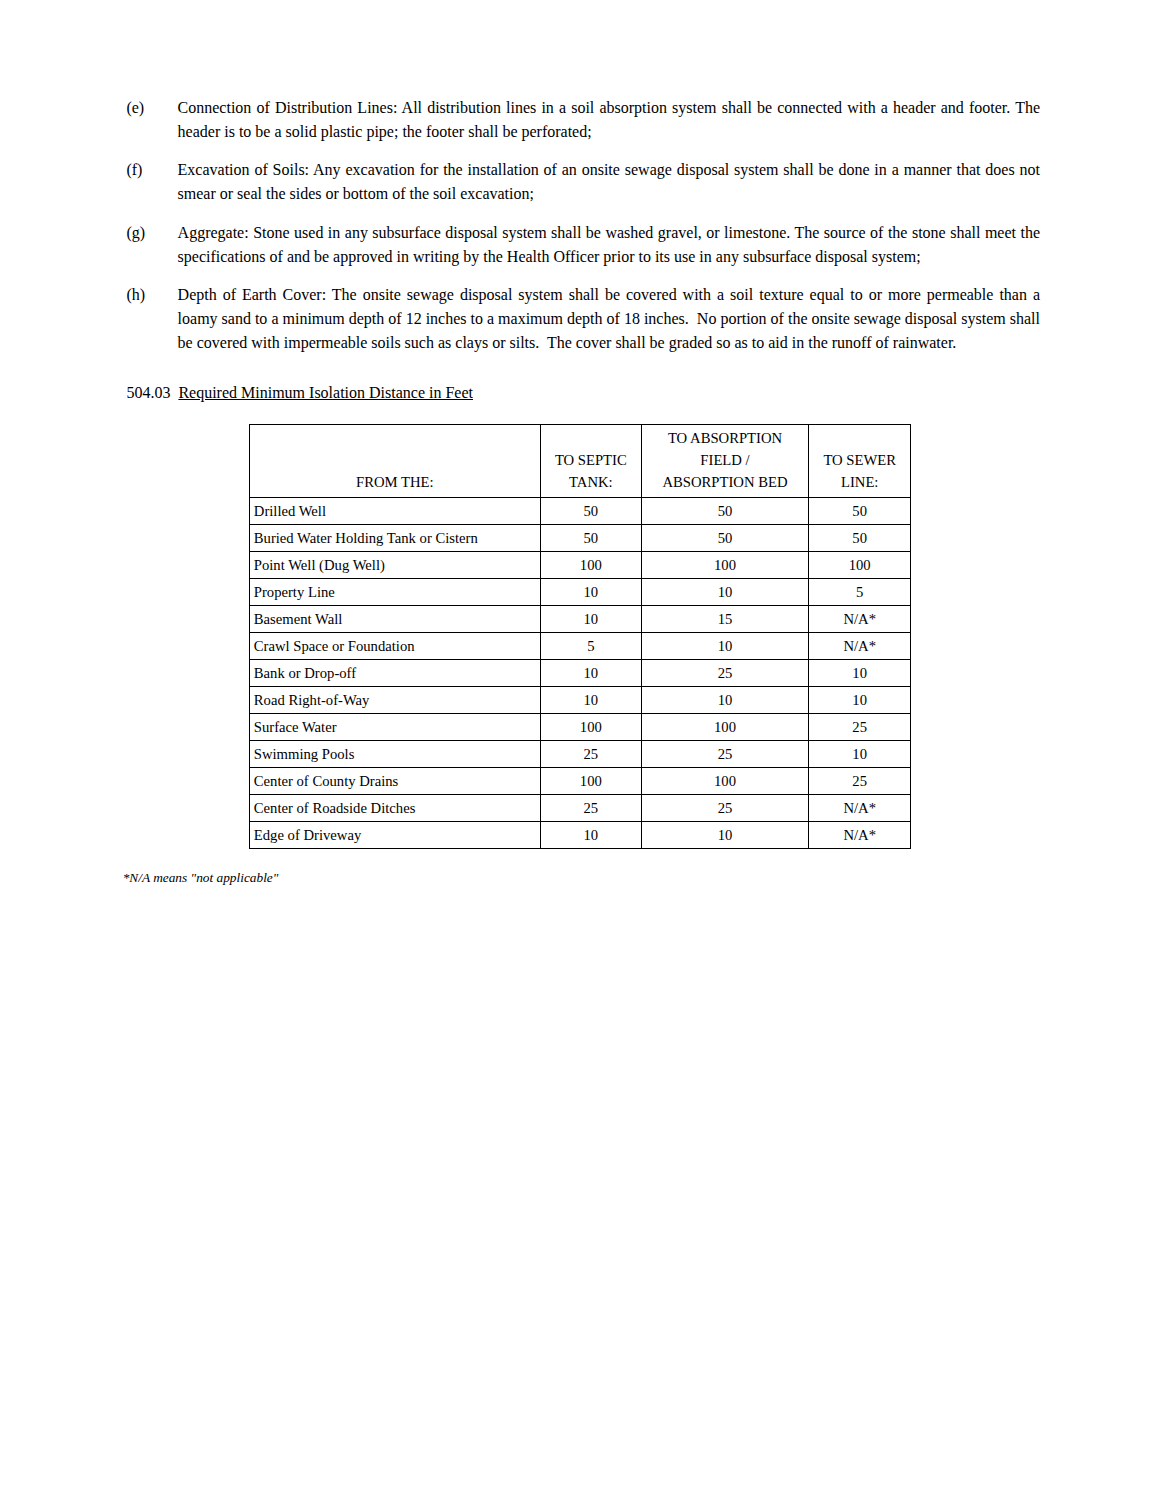(e)
Connection of Distribution Lines: All distribution lines in a soil absorption system shall be connected with a header and footer. The header is to be a solid plastic pipe; the footer shall be perforated;
(f)
Excavation of Soils: Any excavation for the installation of an onsite sewage disposal system shall be done in a manner that does not smear or seal the sides or bottom of the soil excavation;
(g)
Aggregate: Stone used in any subsurface disposal system shall be washed gravel, or limestone. The source of the stone shall meet the specifications of and be approved in writing by the Health Officer prior to its use in any subsurface disposal system;
(h)
Depth of Earth Cover: The onsite sewage disposal system shall be covered with a soil texture equal to or more permeable than a loamy sand to a minimum depth of 12 inches to a maximum depth of 18 inches. No portion of the onsite sewage disposal system shall be covered with impermeable soils such as clays or silts. The cover shall be graded so as to aid in the runoff of rainwater.
504.03 Required Minimum Isolation Distance in Feet
| FROM THE: | TO SEPTIC TANK: | TO ABSORPTION FIELD / ABSORPTION BED | TO SEWER LINE: |
| --- | --- | --- | --- |
| Drilled Well | 50 | 50 | 50 |
| Buried Water Holding Tank or Cistern | 50 | 50 | 50 |
| Point Well (Dug Well) | 100 | 100 | 100 |
| Property Line | 10 | 10 | 5 |
| Basement Wall | 10 | 15 | N/A* |
| Crawl Space or Foundation | 5 | 10 | N/A* |
| Bank or Drop-off | 10 | 25 | 10 |
| Road Right-of-Way | 10 | 10 | 10 |
| Surface Water | 100 | 100 | 25 |
| Swimming Pools | 25 | 25 | 10 |
| Center of County Drains | 100 | 100 | 25 |
| Center of Roadside Ditches | 25 | 25 | N/A* |
| Edge of Driveway | 10 | 10 | N/A* |
*N/A means "not applicable"